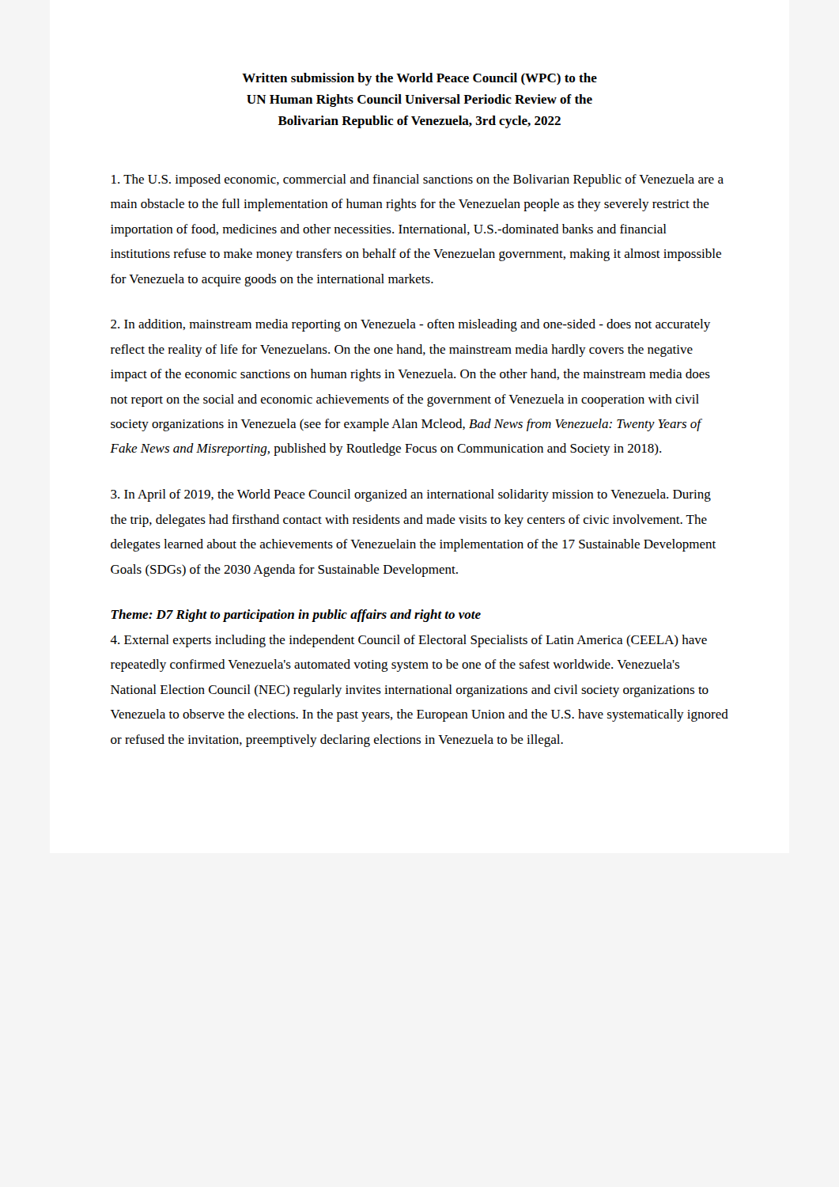Written submission by the World Peace Council (WPC) to the
UN Human Rights Council Universal Periodic Review of the
Bolivarian Republic of Venezuela, 3rd cycle, 2022
1. The U.S. imposed economic, commercial and financial sanctions on the Bolivarian Republic of Venezuela are a main obstacle to the full implementation of human rights for the Venezuelan people as they severely restrict the importation of food, medicines and other necessities. International, U.S.-dominated banks and financial institutions refuse to make money transfers on behalf of the Venezuelan government, making it almost impossible for Venezuela to acquire goods on the international markets.
2. In addition, mainstream media reporting on Venezuela - often misleading and one-sided - does not accurately reflect the reality of life for Venezuelans. On the one hand, the mainstream media hardly covers the negative impact of the economic sanctions on human rights in Venezuela. On the other hand, the mainstream media does not report on the social and economic achievements of the government of Venezuela in cooperation with civil society organizations in Venezuela (see for example Alan Mcleod, Bad News from Venezuela: Twenty Years of Fake News and Misreporting, published by Routledge Focus on Communication and Society in 2018).
3. In April of 2019, the World Peace Council organized an international solidarity mission to Venezuela. During the trip, delegates had firsthand contact with residents and made visits to key centers of civic involvement. The delegates learned about the achievements of Venezuelain the implementation of the 17 Sustainable Development Goals (SDGs) of the 2030 Agenda for Sustainable Development.
Theme: D7 Right to participation in public affairs and right to vote
4. External experts including the independent Council of Electoral Specialists of Latin America (CEELA) have repeatedly confirmed Venezuela's automated voting system to be one of the safest worldwide. Venezuela's National Election Council (NEC) regularly invites international organizations and civil society organizations to Venezuela to observe the elections. In the past years, the European Union and the U.S. have systematically ignored or refused the invitation, preemptively declaring elections in Venezuela to be illegal.